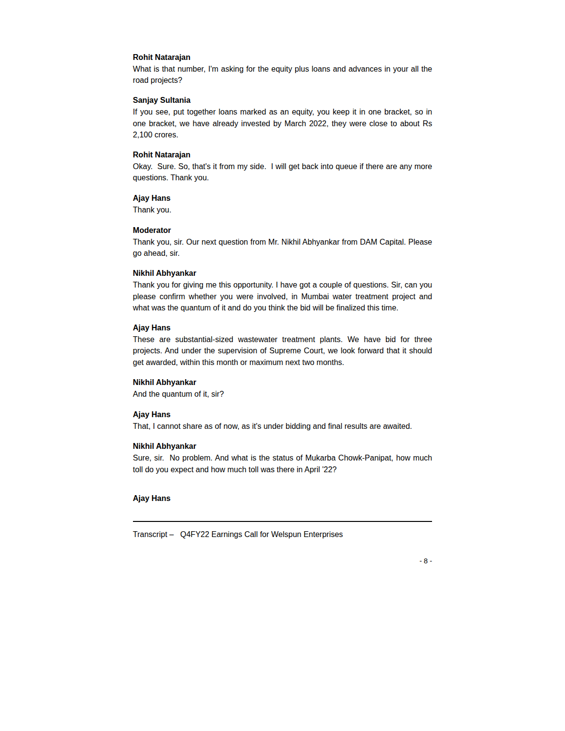Rohit Natarajan
What is that number, I'm asking for the equity plus loans and advances in your all the road projects?
Sanjay Sultania
If you see, put together loans marked as an equity, you keep it in one bracket, so in one bracket, we have already invested by March 2022, they were close to about Rs 2,100 crores.
Rohit Natarajan
Okay. Sure. So, that's it from my side. I will get back into queue if there are any more questions. Thank you.
Ajay Hans
Thank you.
Moderator
Thank you, sir. Our next question from Mr. Nikhil Abhyankar from DAM Capital. Please go ahead, sir.
Nikhil Abhyankar
Thank you for giving me this opportunity. I have got a couple of questions. Sir, can you please confirm whether you were involved, in Mumbai water treatment project and what was the quantum of it and do you think the bid will be finalized this time.
Ajay Hans
These are substantial-sized wastewater treatment plants. We have bid for three projects. And under the supervision of Supreme Court, we look forward that it should get awarded, within this month or maximum next two months.
Nikhil Abhyankar
And the quantum of it, sir?
Ajay Hans
That, I cannot share as of now, as it's under bidding and final results are awaited.
Nikhil Abhyankar
Sure, sir. No problem. And what is the status of Mukarba Chowk-Panipat, how much toll do you expect and how much toll was there in April '22?
Ajay Hans
Transcript – Q4FY22 Earnings Call for Welspun Enterprises
- 8 -